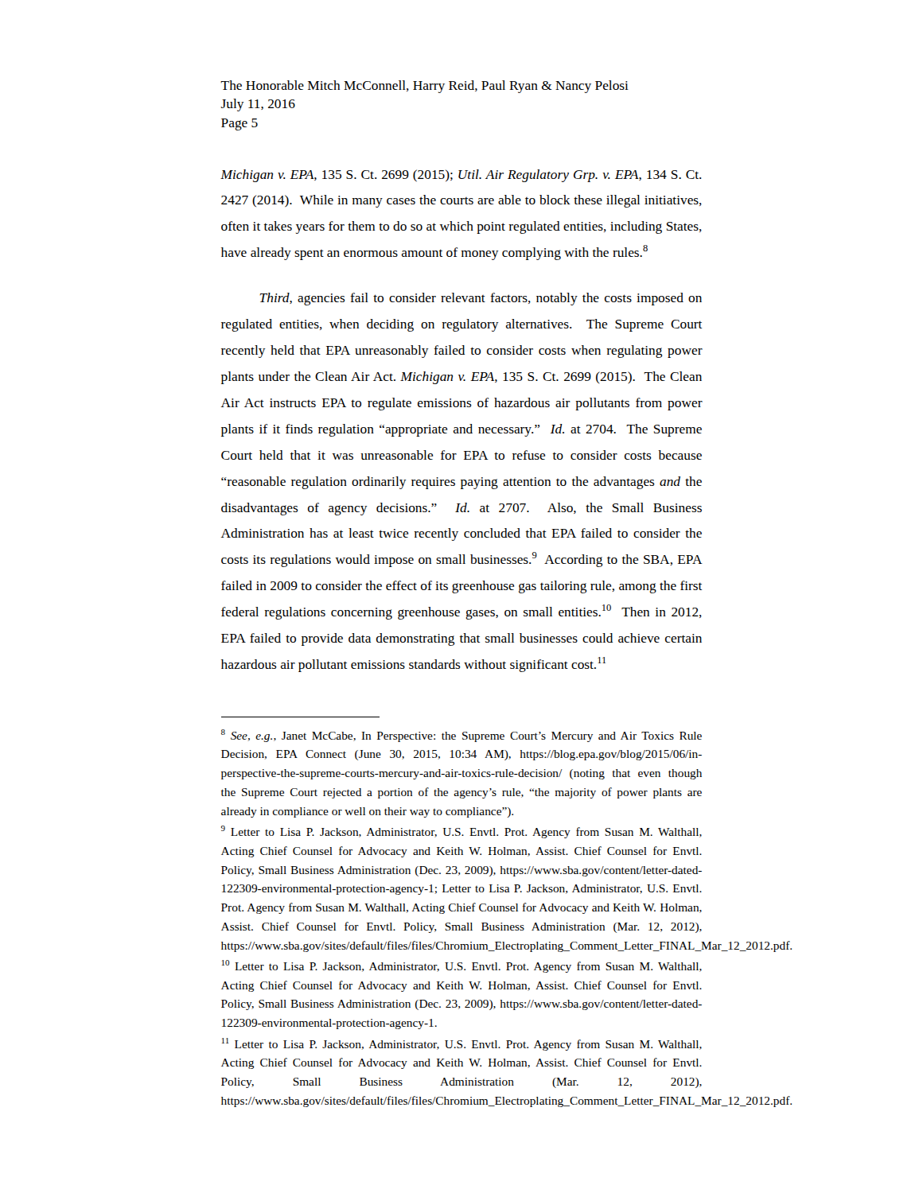The Honorable Mitch McConnell, Harry Reid, Paul Ryan & Nancy Pelosi
July 11, 2016
Page 5
Michigan v. EPA, 135 S. Ct. 2699 (2015); Util. Air Regulatory Grp. v. EPA, 134 S. Ct. 2427 (2014). While in many cases the courts are able to block these illegal initiatives, often it takes years for them to do so at which point regulated entities, including States, have already spent an enormous amount of money complying with the rules.8
Third, agencies fail to consider relevant factors, notably the costs imposed on regulated entities, when deciding on regulatory alternatives. The Supreme Court recently held that EPA unreasonably failed to consider costs when regulating power plants under the Clean Air Act. Michigan v. EPA, 135 S. Ct. 2699 (2015). The Clean Air Act instructs EPA to regulate emissions of hazardous air pollutants from power plants if it finds regulation “appropriate and necessary.” Id. at 2704. The Supreme Court held that it was unreasonable for EPA to refuse to consider costs because “reasonable regulation ordinarily requires paying attention to the advantages and the disadvantages of agency decisions.” Id. at 2707. Also, the Small Business Administration has at least twice recently concluded that EPA failed to consider the costs its regulations would impose on small businesses.9 According to the SBA, EPA failed in 2009 to consider the effect of its greenhouse gas tailoring rule, among the first federal regulations concerning greenhouse gases, on small entities.10 Then in 2012, EPA failed to provide data demonstrating that small businesses could achieve certain hazardous air pollutant emissions standards without significant cost.11
8 See, e.g., Janet McCabe, In Perspective: the Supreme Court’s Mercury and Air Toxics Rule Decision, EPA Connect (June 30, 2015, 10:34 AM), https://blog.epa.gov/blog/2015/06/in-perspective-the-supreme-courts-mercury-and-air-toxics-rule-decision/ (noting that even though the Supreme Court rejected a portion of the agency’s rule, “the majority of power plants are already in compliance or well on their way to compliance”).
9 Letter to Lisa P. Jackson, Administrator, U.S. Envtl. Prot. Agency from Susan M. Walthall, Acting Chief Counsel for Advocacy and Keith W. Holman, Assist. Chief Counsel for Envtl. Policy, Small Business Administration (Dec. 23, 2009), https://www.sba.gov/content/letter-dated-122309-environmental-protection-agency-1; Letter to Lisa P. Jackson, Administrator, U.S. Envtl. Prot. Agency from Susan M. Walthall, Acting Chief Counsel for Advocacy and Keith W. Holman, Assist. Chief Counsel for Envtl. Policy, Small Business Administration (Mar. 12, 2012), https://www.sba.gov/sites/default/files/files/Chromium_Electroplating_Comment_Letter_FINAL_Mar_12_2012.pdf.
10 Letter to Lisa P. Jackson, Administrator, U.S. Envtl. Prot. Agency from Susan M. Walthall, Acting Chief Counsel for Advocacy and Keith W. Holman, Assist. Chief Counsel for Envtl. Policy, Small Business Administration (Dec. 23, 2009), https://www.sba.gov/content/letter-dated-122309-environmental-protection-agency-1.
11 Letter to Lisa P. Jackson, Administrator, U.S. Envtl. Prot. Agency from Susan M. Walthall, Acting Chief Counsel for Advocacy and Keith W. Holman, Assist. Chief Counsel for Envtl. Policy, Small Business Administration (Mar. 12, 2012), https://www.sba.gov/sites/default/files/files/Chromium_Electroplating_Comment_Letter_FINAL_Mar_12_2012.pdf.